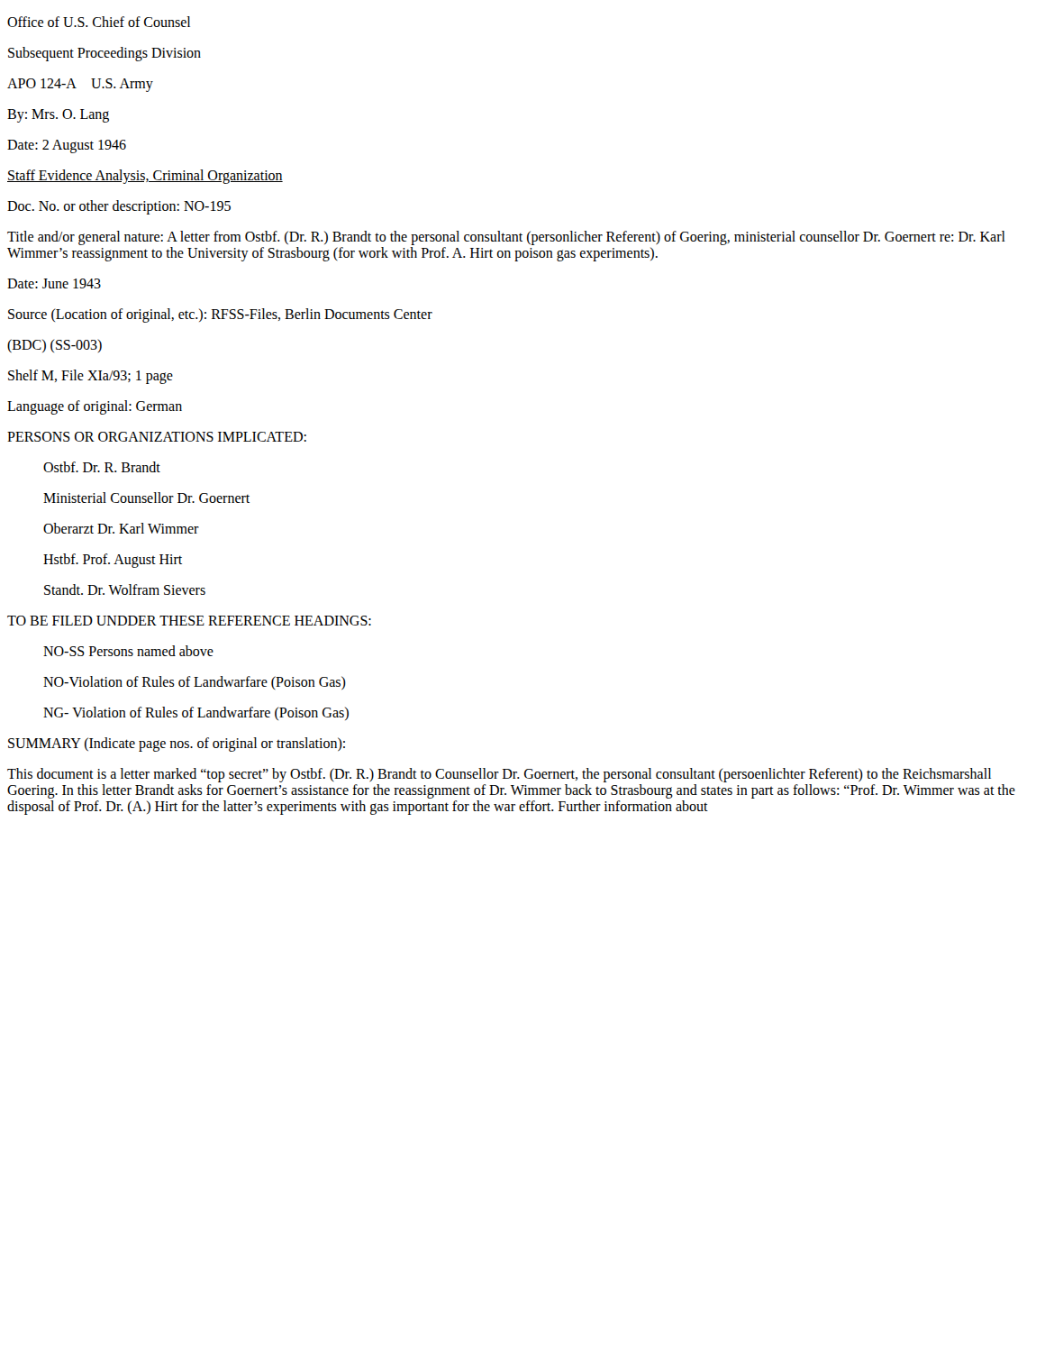Office of U.S. Chief of Counsel
Subsequent Proceedings Division
APO 124-A U.S. Army
By: Mrs. O. Lang
Date: 2 August 1946
Staff Evidence Analysis, Criminal Organization
Doc. No. or other description: NO-195
Title and/or general nature: A letter from Ostbf. (Dr. R.) Brandt to the personal consultant (personlicher Referent) of Goering, ministerial counsellor Dr. Goernert re: Dr. Karl Wimmer’s reassignment to the University of Strasbourg (for work with Prof. A. Hirt on poison gas experiments).
Date: June 1943
Source (Location of original, etc.): RFSS-Files, Berlin Documents Center
(BDC) (SS-003)
Shelf M, File XIa/93; 1 page
Language of original: German
PERSONS OR ORGANIZATIONS IMPLICATED:
Ostbf. Dr. R. Brandt
Ministerial Counsellor Dr. Goernert
Oberarzt Dr. Karl Wimmer
Hstbf. Prof. August Hirt
Standt. Dr. Wolfram Sievers
TO BE FILED UNDDER THESE REFERENCE HEADINGS:
NO-SS Persons named above
NO-Violation of Rules of Landwarfare (Poison Gas)
NG- Violation of Rules of Landwarfare (Poison Gas)
SUMMARY (Indicate page nos. of original or translation):
This document is a letter marked “top secret” by Ostbf. (Dr. R.) Brandt to Counsellor Dr. Goernert, the personal consultant (persoenlichter Referent) to the Reichsmarshall Goering. In this letter Brandt asks for Goernert’s assistance for the reassignment of Dr. Wimmer back to Strasbourg and states in part as follows: “Prof. Dr. Wimmer was at the disposal of Prof. Dr. (A.) Hirt for the latter’s experiments with gas important for the war effort. Further information about